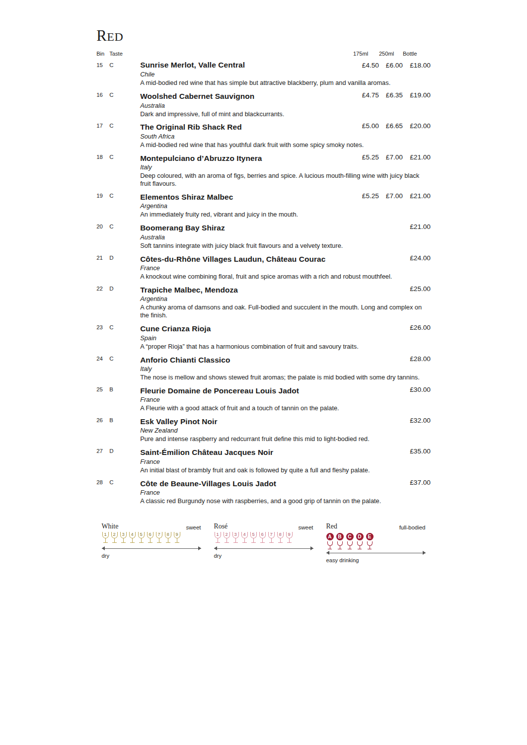RED
| Bin | Taste | | 175ml | 250ml | Bottle |
| --- | --- | --- | --- | --- | --- |
| 15 | C | Sunrise Merlot, Valle Central | £4.50 | £6.00 | £18.00 |
| | | Chile |
| | | A mid-bodied red wine that has simple but attractive blackberry, plum and vanilla aromas. |
| 16 | C | Woolshed Cabernet Sauvignon | £4.75 | £6.35 | £19.00 |
| | | Australia |
| | | Dark and impressive, full of mint and blackcurrants. |
| 17 | C | The Original Rib Shack Red | £5.00 | £6.65 | £20.00 |
| | | South Africa |
| | | A mid-bodied red wine that has youthful dark fruit with some spicy smoky notes. |
| 18 | C | Montepulciano d’Abruzzo Itynera | £5.25 | £7.00 | £21.00 |
| | | Italy |
| | | Deep coloured, with an aroma of figs, berries and spice. A lucious mouth-filling wine with juicy black fruit flavours. |
| 19 | C | Elementos Shiraz Malbec | £5.25 | £7.00 | £21.00 |
| | | Argentina |
| | | An immediately fruity red, vibrant and juicy in the mouth. |
| 20 | C | Boomerang Bay Shiraz | | | £21.00 |
| | | Australia |
| | | Soft tannins integrate with juicy black fruit flavours and a velvety texture. |
| 21 | D | Côtes-du-Rhône Villages Laudun, Château Courac | | | £24.00 |
| | | France |
| | | A knockout wine combining floral, fruit and spice aromas with a rich and robust mouthfeel. |
| 22 | D | Trapiche Malbec, Mendoza | | | £25.00 |
| | | Argentina |
| | | A chunky aroma of damsons and oak. Full-bodied and succulent in the mouth. Long and complex on the finish. |
| 23 | C | Cune Crianza Rioja | | | £26.00 |
| | | Spain |
| | | A “proper Rioja” that has a harmonious combination of fruit and savoury traits. |
| 24 | C | Anforio Chianti Classico | | | £28.00 |
| | | Italy |
| | | The nose is mellow and shows stewed fruit aromas; the palate is mid bodied with some dry tannins. |
| 25 | B | Fleurie Domaine de Poncereau Louis Jadot | | | £30.00 |
| | | France |
| | | A Fleurie with a good attack of fruit and a touch of tannin on the palate. |
| 26 | B | Esk Valley Pinot Noir | | | £32.00 |
| | | New Zealand |
| | | Pure and intense raspberry and redcurrant fruit define this mid to light-bodied red. |
| 27 | D | Saint-Émilion Château Jacques Noir | | | £35.00 |
| | | France |
| | | An initial blast of brambly fruit and oak is followed by quite a full and fleshy palate. |
| 28 | C | Côte de Beaune-Villages Louis Jadot | | | £37.00 |
| | | France |
| | | A classic red Burgundy nose with raspberries, and a good grip of tannin on the palate. |
White sweet
1
2
3
4
5
6
7
8
9
dry
Rosé sweet
1
2
3
4
5
6
7
8
9
dry
Red full-bodied
A
B
C
D
E
easy drinking